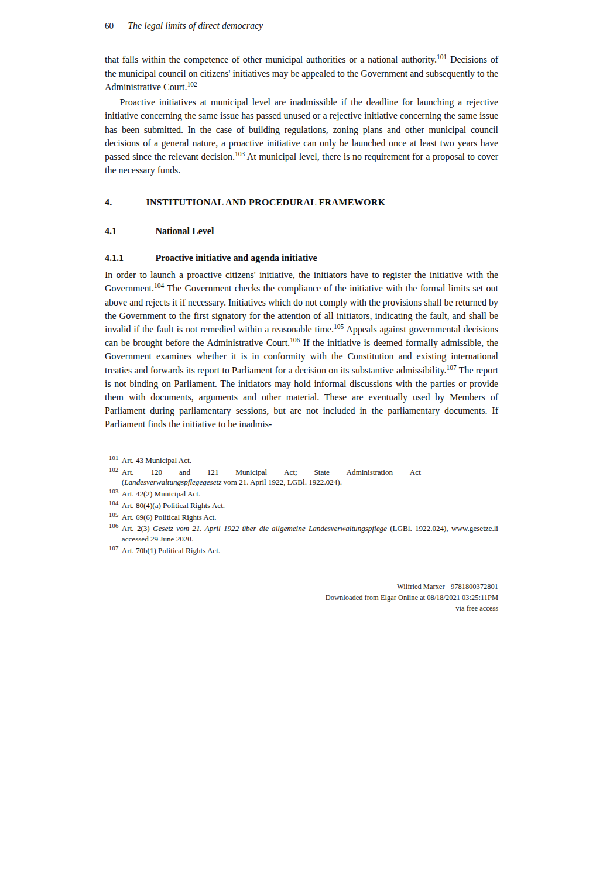60 The legal limits of direct democracy
that falls within the competence of other municipal authorities or a national authority.101 Decisions of the municipal council on citizens' initiatives may be appealed to the Government and subsequently to the Administrative Court.102
Proactive initiatives at municipal level are inadmissible if the deadline for launching a rejective initiative concerning the same issue has passed unused or a rejective initiative concerning the same issue has been submitted. In the case of building regulations, zoning plans and other municipal council decisions of a general nature, a proactive initiative can only be launched once at least two years have passed since the relevant decision.103 At municipal level, there is no requirement for a proposal to cover the necessary funds.
4. Institutional and Procedural Framework
4.1 National Level
4.1.1 Proactive initiative and agenda initiative
In order to launch a proactive citizens' initiative, the initiators have to register the initiative with the Government.104 The Government checks the compliance of the initiative with the formal limits set out above and rejects it if necessary. Initiatives which do not comply with the provisions shall be returned by the Government to the first signatory for the attention of all initiators, indicating the fault, and shall be invalid if the fault is not remedied within a reasonable time.105 Appeals against governmental decisions can be brought before the Administrative Court.106 If the initiative is deemed formally admissible, the Government examines whether it is in conformity with the Constitution and existing international treaties and forwards its report to Parliament for a decision on its substantive admissibility.107 The report is not binding on Parliament. The initiators may hold informal discussions with the parties or provide them with documents, arguments and other material. These are eventually used by Members of Parliament during parliamentary sessions, but are not included in the parliamentary documents. If Parliament finds the initiative to be inadmis-
Art. 43 Municipal Act.
Art. 120 and 121 Municipal Act; State Administration Act (Landesverwaltungspflegegesetz vom 21. April 1922, LGBl. 1922.024).
Art. 42(2) Municipal Act.
Art. 80(4)(a) Political Rights Act.
Art. 69(6) Political Rights Act.
Art. 2(3) Gesetz vom 21. April 1922 über die allgemeine Landesverwaltungspflege (LGBl. 1922.024), www.gesetze.li accessed 29 June 2020.
Art. 70b(1) Political Rights Act.
Wilfried Marxer - 9781800372801
Downloaded from Elgar Online at 08/18/2021 03:25:11PM
via free access